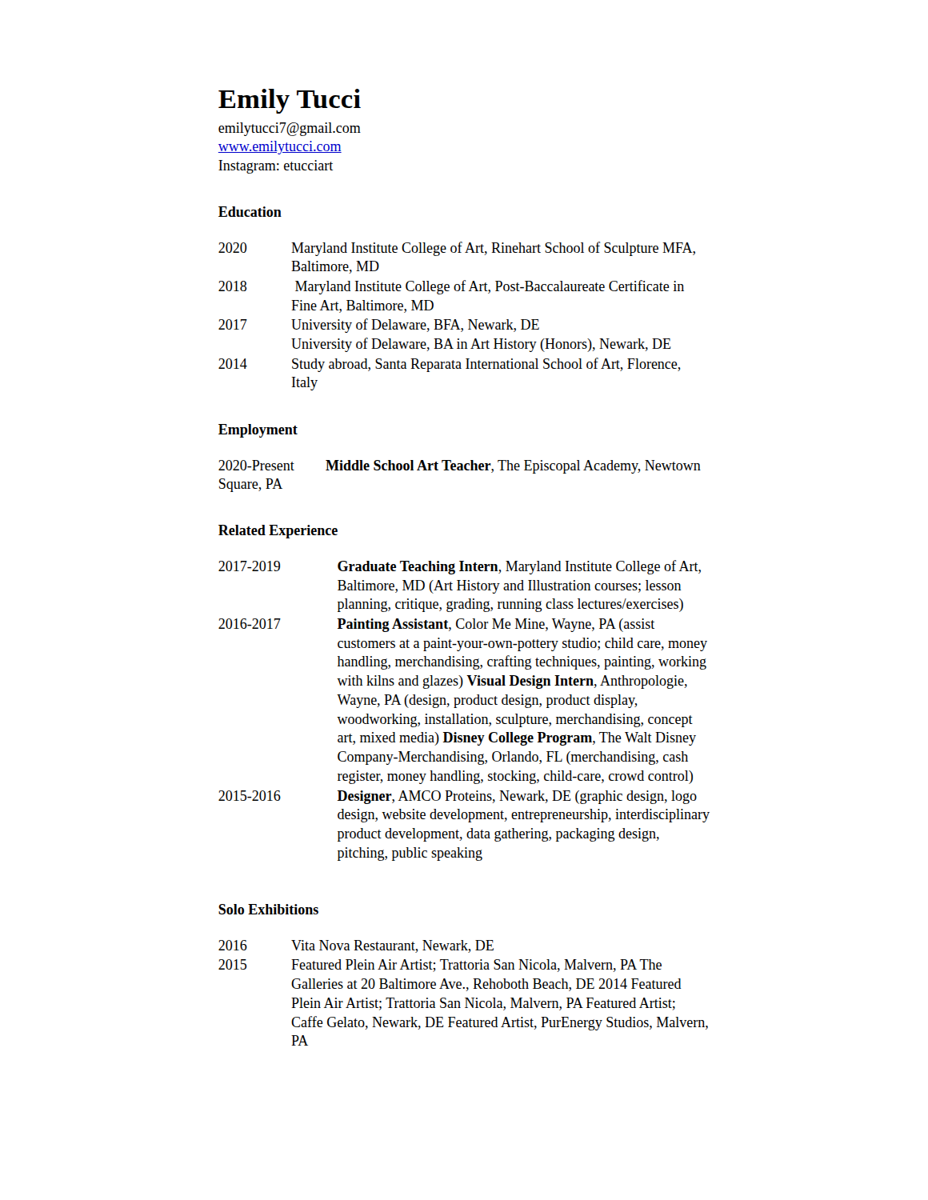Emily Tucci
emilytucci7@gmail.com
www.emilytucci.com
Instagram: etucciart
Education
| 2020 | Maryland Institute College of Art, Rinehart School of Sculpture MFA, Baltimore, MD |
| 2018 | Maryland Institute College of Art, Post-Baccalaureate Certificate in Fine Art, Baltimore, MD |
| 2017 | University of Delaware, BFA, Newark, DE University of Delaware, BA in Art History (Honors), Newark, DE |
| 2014 | Study abroad, Santa Reparata International School of Art, Florence, Italy |
Employment
2020-Present Middle School Art Teacher, The Episcopal Academy, Newtown Square, PA
Related Experience
| 2017-2019 | Graduate Teaching Intern , Maryland Institute College of Art, Baltimore, MD (Art History and Illustration courses; lesson planning, critique, grading, running class lectures/exercises) |
| 2016-2017 | Painting Assistant , Color Me Mine, Wayne, PA (assist customers at a paint-your-own-pottery studio; child care, money handling, merchandising, crafting techniques, painting, working with kilns and glazes) Visual Design Intern , Anthropologie, Wayne, PA (design, product design, product display, woodworking, installation, sculpture, merchandising, concept art, mixed media) Disney College Program , The Walt Disney Company-Merchandising, Orlando, FL (merchandising, cash register, money handling, stocking, child-care, crowd control) |
| 2015-2016 | Designer , AMCO Proteins, Newark, DE (graphic design, logo design, website development, entrepreneurship, interdisciplinary product development, data gathering, packaging design, pitching, public speaking |
Solo Exhibitions
| 2016 | Vita Nova Restaurant, Newark, DE |
| 2015 | Featured Plein Air Artist; Trattoria San Nicola, Malvern, PA The Galleries at 20 Baltimore Ave., Rehoboth Beach, DE 2014 Featured Plein Air Artist; Trattoria San Nicola, Malvern, PA Featured Artist; Caffe Gelato, Newark, DE Featured Artist, PurEnergy Studios, Malvern, PA |